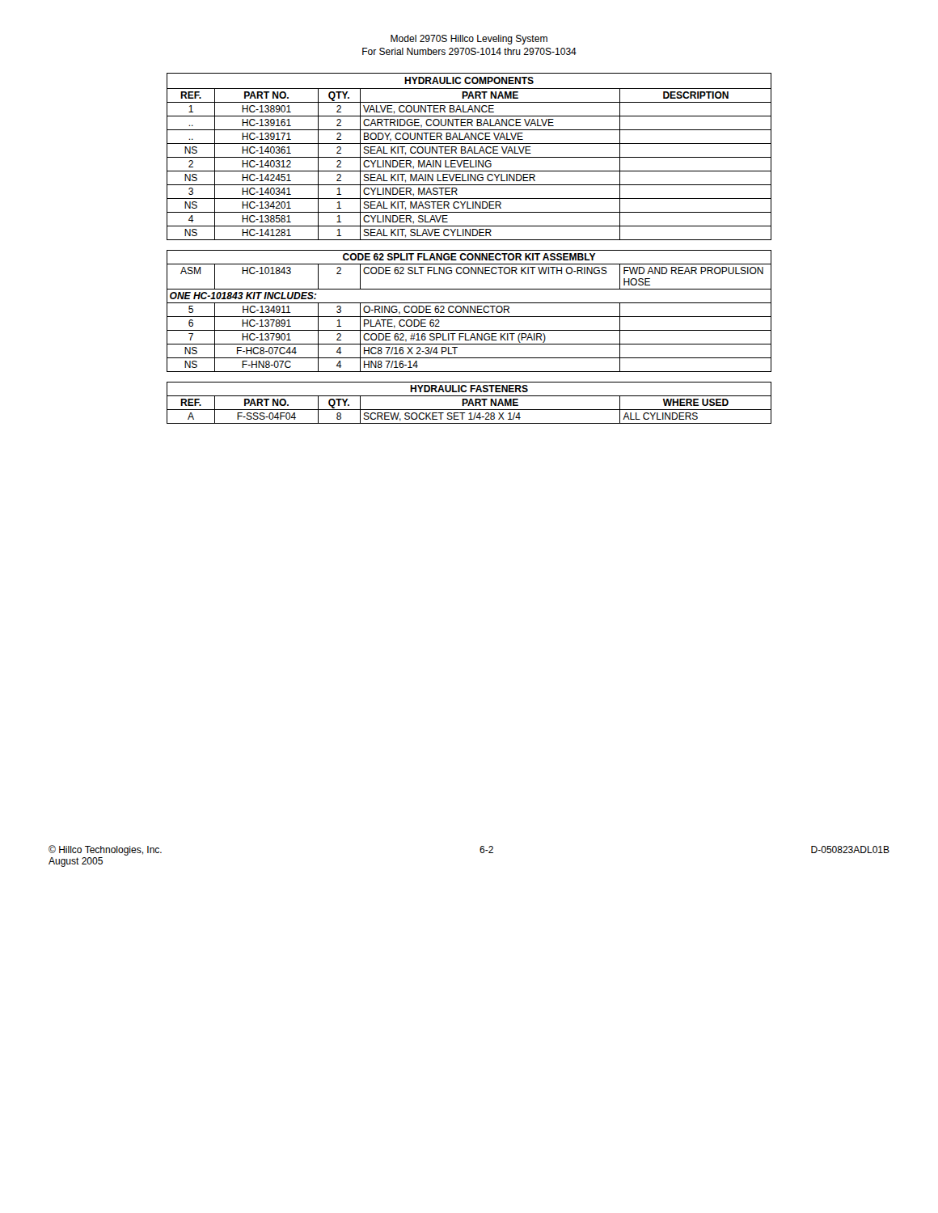Model 2970S Hillco Leveling System
For Serial Numbers 2970S-1014 thru 2970S-1034
HYDRAULIC COMPONENTS
| REF. | PART NO. | QTY. | PART NAME | DESCRIPTION |
| --- | --- | --- | --- | --- |
| 1 | HC-138901 | 2 | VALVE, COUNTER BALANCE | |
| .. | HC-139161 | 2 | CARTRIDGE, COUNTER BALANCE VALVE | |
| .. | HC-139171 | 2 | BODY, COUNTER BALANCE VALVE | |
| NS | HC-140361 | 2 | SEAL KIT, COUNTER BALACE VALVE | |
| 2 | HC-140312 | 2 | CYLINDER, MAIN LEVELING | |
| NS | HC-142451 | 2 | SEAL KIT, MAIN LEVELING CYLINDER | |
| 3 | HC-140341 | 1 | CYLINDER, MASTER | |
| NS | HC-134201 | 1 | SEAL KIT, MASTER CYLINDER | |
| 4 | HC-138581 | 1 | CYLINDER, SLAVE | |
| NS | HC-141281 | 1 | SEAL KIT, SLAVE CYLINDER | |
| CODE 62 SPLIT FLANGE CONNECTOR KIT ASSEMBLY |
| ASM | HC-101843 | 2 | CODE 62 SLT FLNG CONNECTOR KIT WITH O-RINGS | FWD AND REAR PROPULSION HOSE |
| ONE HC-101843 KIT INCLUDES: |
| 5 | HC-134911 | 3 | O-RING, CODE 62 CONNECTOR | |
| 6 | HC-137891 | 1 | PLATE, CODE 62 | |
| 7 | HC-137901 | 2 | CODE 62, #16 SPLIT FLANGE KIT (PAIR) | |
| NS | F-HC8-07C44 | 4 | HC8 7/16 X 2-3/4 PLT | |
| NS | F-HN8-07C | 4 | HN8 7/16-14 | |
| HYDRAULIC FASTENERS |
| REF. | PART NO. | QTY. | PART NAME | WHERE USED |
| A | F-SSS-04F04 | 8 | SCREW, SOCKET SET 1/4-28 X 1/4 | ALL CYLINDERS |
© Hillco Technologies, Inc.
August 2005
6-2
D-050823ADL01B